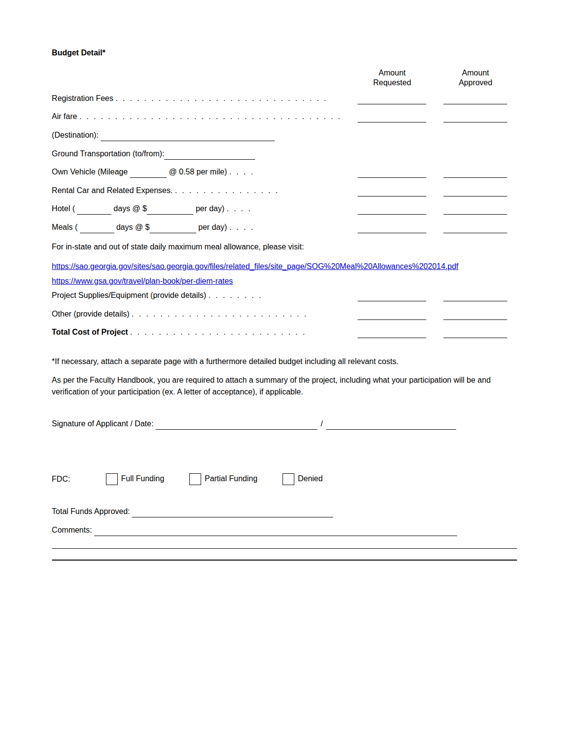Budget Detail*
Amount
Requested
Amount
Approved
Registration Fees . . . . . . . . . . . . . . . . . . . . . . . . . . . . . .
Air fare . . . . . . . . . . . . . . . . . . . . . . . . . . . . . . . . . . . . .
(Destination):
Ground Transportation (to/from):
Own Vehicle (Mileage @ 0.58 per mile) . . . .
Rental Car and Related Expenses. . . . . . . . . . . . . . . .
Hotel ( days @ $ per day) . . . .
Meals ( days @ $ per day) . . . .
For in-state and out of state daily maximum meal allowance, please visit:
https://sao.georgia.gov/sites/sao.georgia.gov/files/related_files/site_page/SOG%20Meal%20Allowances%202014.pdf
https://www.gsa.gov/travel/plan-book/per-diem-rates
Project Supplies/Equipment (provide details) . . . . . . . .
Other (provide details) . . . . . . . . . . . . . . . . . . . . . . . . .
Total Cost of Project . . . . . . . . . . . . . . . . . . . . . . . . .
*If necessary, attach a separate page with a furthermore detailed budget including all relevant costs.
As per the Faculty Handbook, you are required to attach a summary of the project, including what your participation will be and verification of your participation (ex. A letter of acceptance), if applicable.
Signature of Applicant / Date: /
FDC:
Full Funding
Partial Funding
Denied
Total Funds Approved:
Comments: